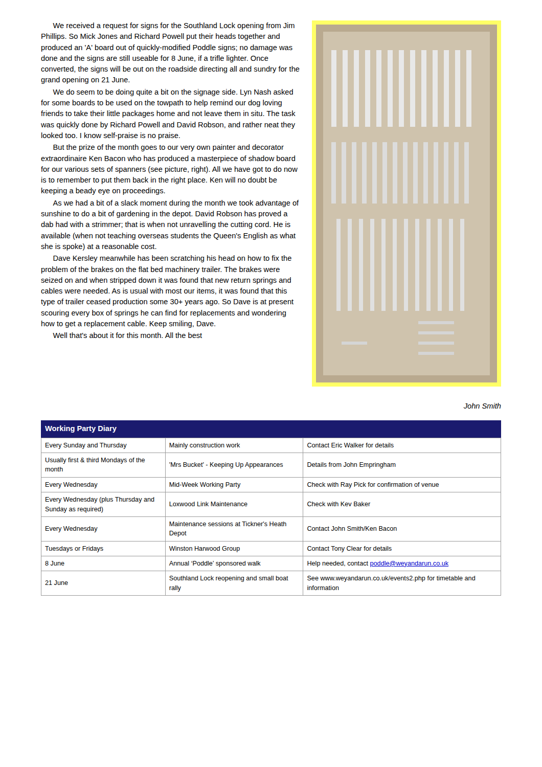We received a request for signs for the Southland Lock opening from Jim Phillips. So Mick Jones and Richard Powell put their heads together and produced an 'A' board out of quickly-modified Poddle signs; no damage was done and the signs are still useable for 8 June, if a trifle lighter. Once converted, the signs will be out on the roadside directing all and sundry for the grand opening on 21 June.
We do seem to be doing quite a bit on the signage side. Lyn Nash asked for some boards to be used on the towpath to help remind our dog loving friends to take their little packages home and not leave them in situ. The task was quickly done by Richard Powell and David Robson, and rather neat they looked too. I know self-praise is no praise.
But the prize of the month goes to our very own painter and decorator extraordinaire Ken Bacon who has produced a masterpiece of shadow board for our various sets of spanners (see picture, right). All we have got to do now is to remember to put them back in the right place. Ken will no doubt be keeping a beady eye on proceedings.
As we had a bit of a slack moment during the month we took advantage of sunshine to do a bit of gardening in the depot. David Robson has proved a dab had with a strimmer; that is when not unravelling the cutting cord. He is available (when not teaching overseas students the Queen's English as what she is spoke) at a reasonable cost.
Dave Kersley meanwhile has been scratching his head on how to fix the problem of the brakes on the flat bed machinery trailer. The brakes were seized on and when stripped down it was found that new return springs and cables were needed. As is usual with most our items, it was found that this type of trailer ceased production some 30+ years ago. So Dave is at present scouring every box of springs he can find for replacements and wondering how to get a replacement cable. Keep smiling, Dave.
Well that's about it for this month. All the best
John Smith
Working Party Diary
| Every Sunday and Thursday | Mainly construction work | Contact Eric Walker for details |
| Usually first & third Mondays of the month | 'Mrs Bucket' - Keeping Up Appearances | Details from John Empringham |
| Every Wednesday | Mid-Week Working Party | Check with Ray Pick for confirmation of venue |
| Every Wednesday (plus Thursday and Sunday as required) | Loxwood Link Maintenance | Check with Kev Baker |
| Every Wednesday | Maintenance sessions at Tickner's Heath Depot | Contact John Smith/Ken Bacon |
| Tuesdays or Fridays | Winston Harwood Group | Contact Tony Clear for details |
| 8 June | Annual ‘Poddle’ sponsored walk | Help needed, contact poddle@weyandarun.co.uk |
| 21 June | Southland Lock reopening and small boat rally | See www.weyandarun.co.uk/events2.php for timetable and information |